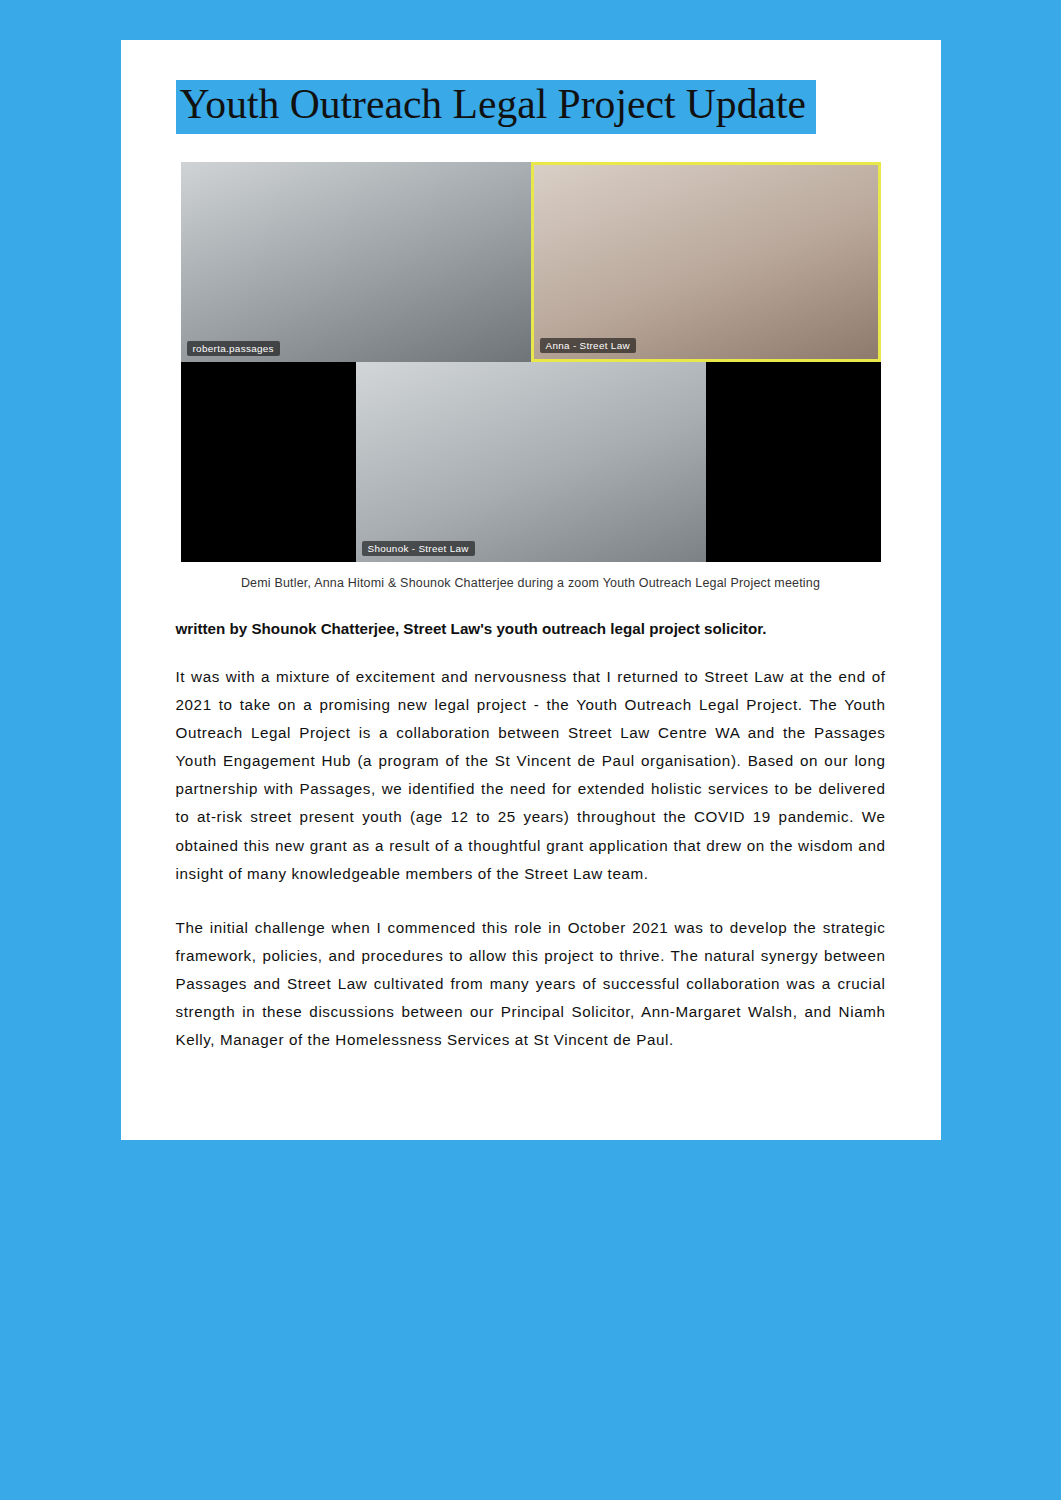Youth Outreach Legal Project Update
roberta.passages
Anna - Street Law
Shounok - Street Law
Demi Butler, Anna Hitomi & Shounok Chatterjee during a zoom Youth Outreach Legal Project meeting
written by Shounok Chatterjee, Street Law's youth outreach legal project solicitor.
It was with a mixture of excitement and nervousness that I returned to Street Law at the end of 2021 to take on a promising new legal project - the Youth Outreach Legal Project. The Youth Outreach Legal Project is a collaboration between Street Law Centre WA and the Passages Youth Engagement Hub (a program of the St Vincent de Paul organisation). Based on our long partnership with Passages, we identified the need for extended holistic services to be delivered to at-risk street present youth (age 12 to 25 years) throughout the COVID 19 pandemic. We obtained this new grant as a result of a thoughtful grant application that drew on the wisdom and insight of many knowledgeable members of the Street Law team.
The initial challenge when I commenced this role in October 2021 was to develop the strategic framework, policies, and procedures to allow this project to thrive. The natural synergy between Passages and Street Law cultivated from many years of successful collaboration was a crucial strength in these discussions between our Principal Solicitor, Ann-Margaret Walsh, and Niamh Kelly, Manager of the Homelessness Services at St Vincent de Paul.